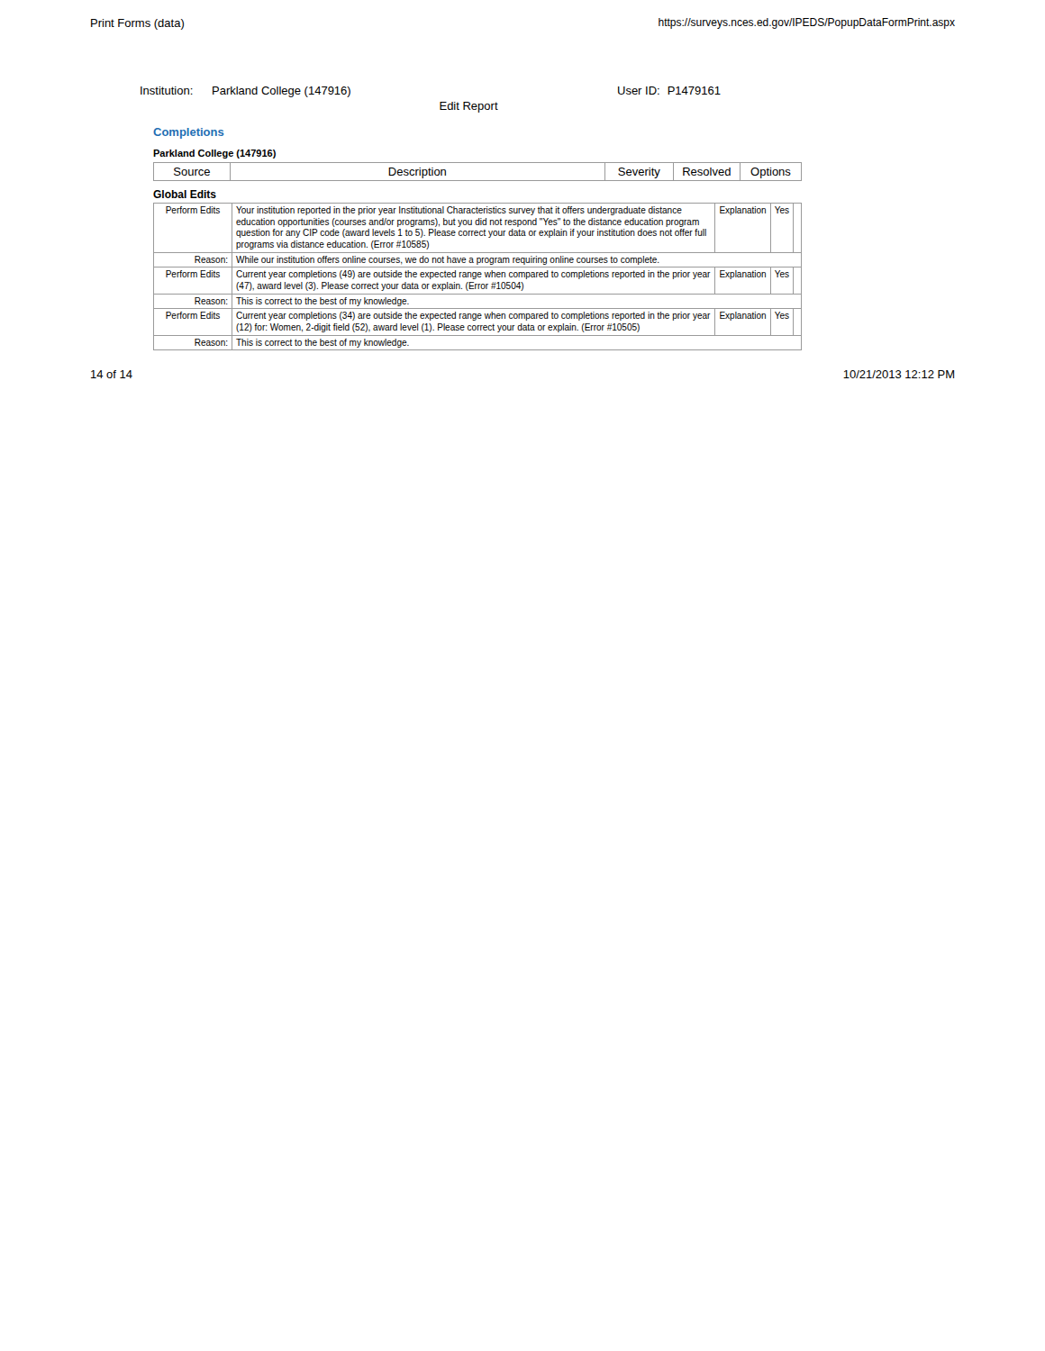Print Forms (data)
https://surveys.nces.ed.gov/IPEDS/PopupDataFormPrint.aspx
Institution:
Parkland College (147916)
User ID:
P1479161
Edit Report
Completions
Parkland College (147916)
| Source | Description | Severity | Resolved | Options |
| --- | --- | --- | --- | --- |
Global Edits
| Perform Edits | Your institution reported in the prior year Institutional Characteristics survey that it offers undergraduate distance education opportunities (courses and/or programs), but you did not respond "Yes" to the distance education program question for any CIP code (award levels 1 to 5). Please correct your data or explain if your institution does not offer full programs via distance education. (Error #10585) | Explanation | Yes | |
| Reason: | While our institution offers online courses, we do not have a program requiring online courses to complete. |
| Perform Edits | Current year completions (49) are outside the expected range when compared to completions reported in the prior year (47), award level (3). Please correct your data or explain. (Error #10504) | Explanation | Yes | |
| Reason: | This is correct to the best of my knowledge. |
| Perform Edits | Current year completions (34) are outside the expected range when compared to completions reported in the prior year (12) for: Women, 2-digit field (52), award level (1). Please correct your data or explain. (Error #10505) | Explanation | Yes | |
| Reason: | This is correct to the best of my knowledge. |
14 of 14
10/21/2013 12:12 PM